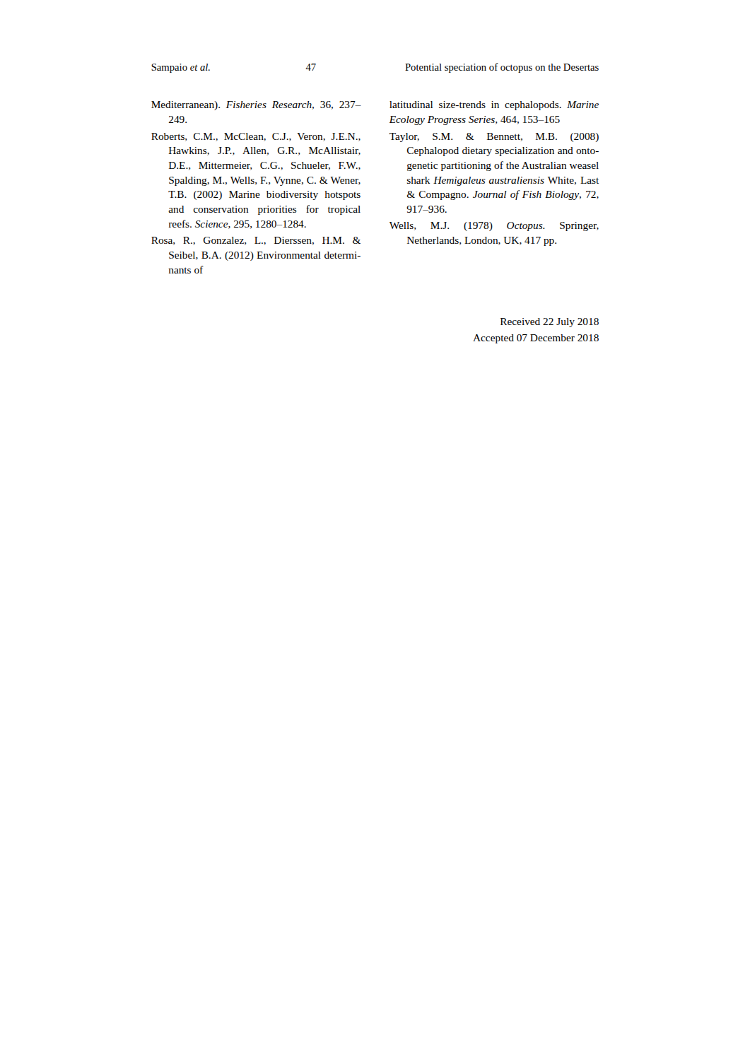Sampaio et al.
47
Potential speciation of octopus on the Desertas
Mediterranean). Fisheries Research, 36, 237–249.
Roberts, C.M., McClean, C.J., Veron, J.E.N., Hawkins, J.P., Allen, G.R., McAllistair, D.E., Mittermeier, C.G., Schueler, F.W., Spalding, M., Wells, F., Vynne, C. & Wener, T.B. (2002) Marine biodiversity hotspots and conservation priorities for tropical reefs. Science, 295, 1280–1284.
Rosa, R., Gonzalez, L., Dierssen, H.M. & Seibel, B.A. (2012) Environmental determinants of
latitudinal size-trends in cephalopods. Marine Ecology Progress Series, 464, 153–165
Taylor, S.M. & Bennett, M.B. (2008) Cephalopod dietary specialization and ontogenetic partitioning of the Australian weasel shark Hemigaleus australiensis White, Last & Compagno. Journal of Fish Biology, 72, 917–936.
Wells, M.J. (1978) Octopus. Springer, Netherlands, London, UK, 417 pp.
Received 22 July 2018
Accepted 07 December 2018